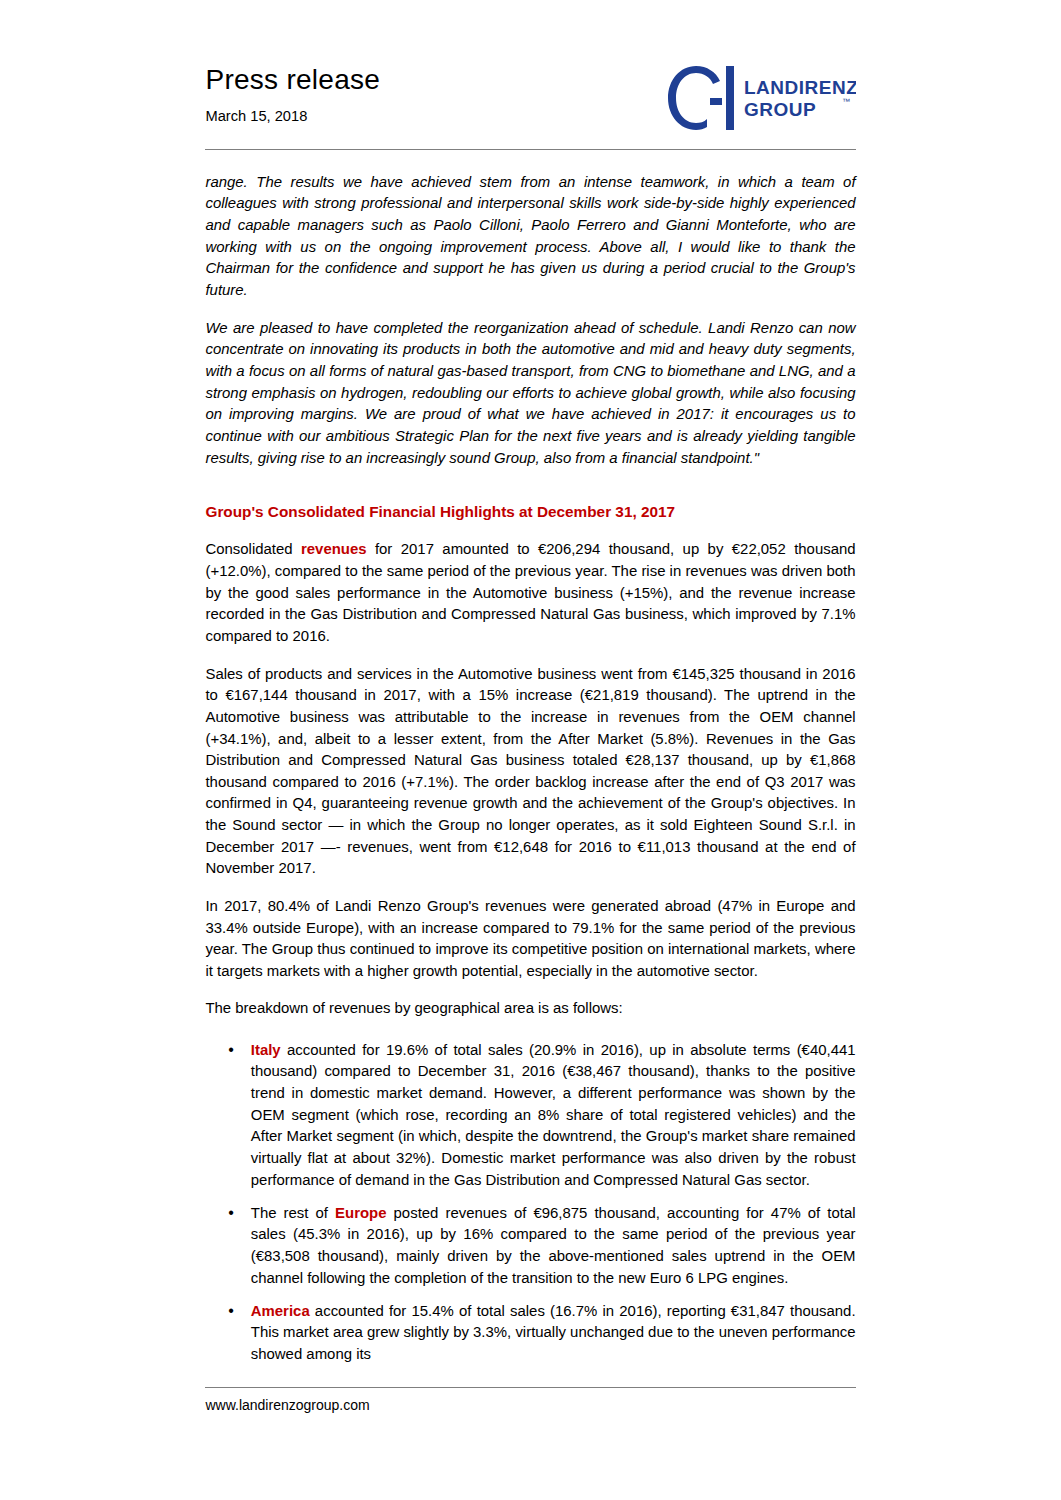Press release
March 15, 2018
LANDIRENZO GROUP ™
range. The results we have achieved stem from an intense teamwork, in which a team of colleagues with strong professional and interpersonal skills work side-by-side highly experienced and capable managers such as Paolo Cilloni, Paolo Ferrero and Gianni Monteforte, who are working with us on the ongoing improvement process. Above all, I would like to thank the Chairman for the confidence and support he has given us during a period crucial to the Group's future.
We are pleased to have completed the reorganization ahead of schedule. Landi Renzo can now concentrate on innovating its products in both the automotive and mid and heavy duty segments, with a focus on all forms of natural gas-based transport, from CNG to biomethane and LNG, and a strong emphasis on hydrogen, redoubling our efforts to achieve global growth, while also focusing on improving margins. We are proud of what we have achieved in 2017: it encourages us to continue with our ambitious Strategic Plan for the next five years and is already yielding tangible results, giving rise to an increasingly sound Group, also from a financial standpoint."
Group's Consolidated Financial Highlights at December 31, 2017
Consolidated revenues for 2017 amounted to €206,294 thousand, up by €22,052 thousand (+12.0%), compared to the same period of the previous year. The rise in revenues was driven both by the good sales performance in the Automotive business (+15%), and the revenue increase recorded in the Gas Distribution and Compressed Natural Gas business, which improved by 7.1% compared to 2016.
Sales of products and services in the Automotive business went from €145,325 thousand in 2016 to €167,144 thousand in 2017, with a 15% increase (€21,819 thousand). The uptrend in the Automotive business was attributable to the increase in revenues from the OEM channel (+34.1%), and, albeit to a lesser extent, from the After Market (5.8%). Revenues in the Gas Distribution and Compressed Natural Gas business totaled €28,137 thousand, up by €1,868 thousand compared to 2016 (+7.1%). The order backlog increase after the end of Q3 2017 was confirmed in Q4, guaranteeing revenue growth and the achievement of the Group's objectives. In the Sound sector — in which the Group no longer operates, as it sold Eighteen Sound S.r.l. in December 2017 —- revenues, went from €12,648 for 2016 to €11,013 thousand at the end of November 2017.
In 2017, 80.4% of Landi Renzo Group's revenues were generated abroad (47% in Europe and 33.4% outside Europe), with an increase compared to 79.1% for the same period of the previous year. The Group thus continued to improve its competitive position on international markets, where it targets markets with a higher growth potential, especially in the automotive sector.
The breakdown of revenues by geographical area is as follows:
Italy accounted for 19.6% of total sales (20.9% in 2016), up in absolute terms (€40,441 thousand) compared to December 31, 2016 (€38,467 thousand), thanks to the positive trend in domestic market demand. However, a different performance was shown by the OEM segment (which rose, recording an 8% share of total registered vehicles) and the After Market segment (in which, despite the downtrend, the Group's market share remained virtually flat at about 32%). Domestic market performance was also driven by the robust performance of demand in the Gas Distribution and Compressed Natural Gas sector.
The rest of Europe posted revenues of €96,875 thousand, accounting for 47% of total sales (45.3% in 2016), up by 16% compared to the same period of the previous year (€83,508 thousand), mainly driven by the above-mentioned sales uptrend in the OEM channel following the completion of the transition to the new Euro 6 LPG engines.
America accounted for 15.4% of total sales (16.7% in 2016), reporting €31,847 thousand. This market area grew slightly by 3.3%, virtually unchanged due to the uneven performance showed among its
www.landirenzogroup.com